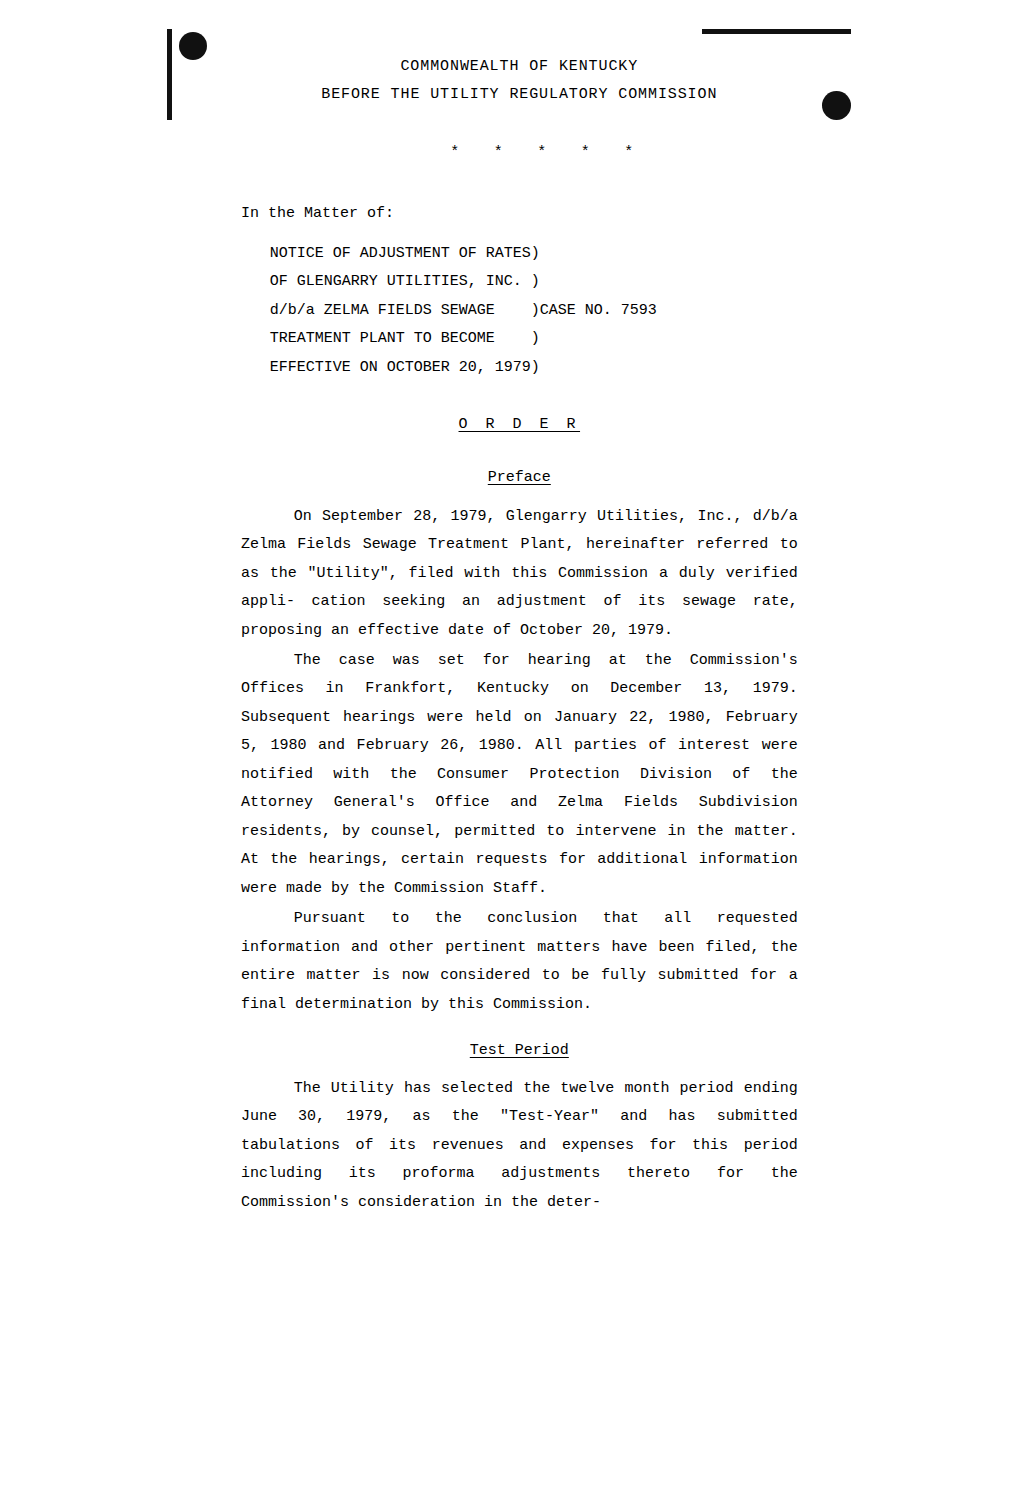COMMONWEALTH OF KENTUCKY
BEFORE THE UTILITY REGULATORY COMMISSION
* * * * *
In the Matter of:
| NOTICE OF ADJUSTMENT OF RATES | ) | |
| OF GLENGARRY UTILITIES, INC. | ) | |
| d/b/a ZELMA FIELDS SEWAGE | ) | CASE NO. 7593 |
| TREATMENT PLANT TO BECOME | ) | |
| EFFECTIVE ON OCTOBER 20, 1979 | ) | |
O R D E R
Preface
On September 28, 1979, Glengarry Utilities, Inc., d/b/a Zelma Fields Sewage Treatment Plant, hereinafter referred to as the "Utility", filed with this Commission a duly verified appli- cation seeking an adjustment of its sewage rate, proposing an effective date of October 20, 1979.
The case was set for hearing at the Commission's Offices in Frankfort, Kentucky on December 13, 1979. Subsequent hearings were held on January 22, 1980, February 5, 1980 and February 26, 1980. All parties of interest were notified with the Consumer Protection Division of the Attorney General's Office and Zelma Fields Subdivision residents, by counsel, permitted to intervene in the matter. At the hearings, certain requests for additional information were made by the Commission Staff.
Pursuant to the conclusion that all requested information and other pertinent matters have been filed, the entire matter is now considered to be fully submitted for a final determination by this Commission.
Test Period
The Utility has selected the twelve month period ending June 30, 1979, as the "Test-Year" and has submitted tabulations of its revenues and expenses for this period including its proforma adjustments thereto for the Commission's consideration in the deter-